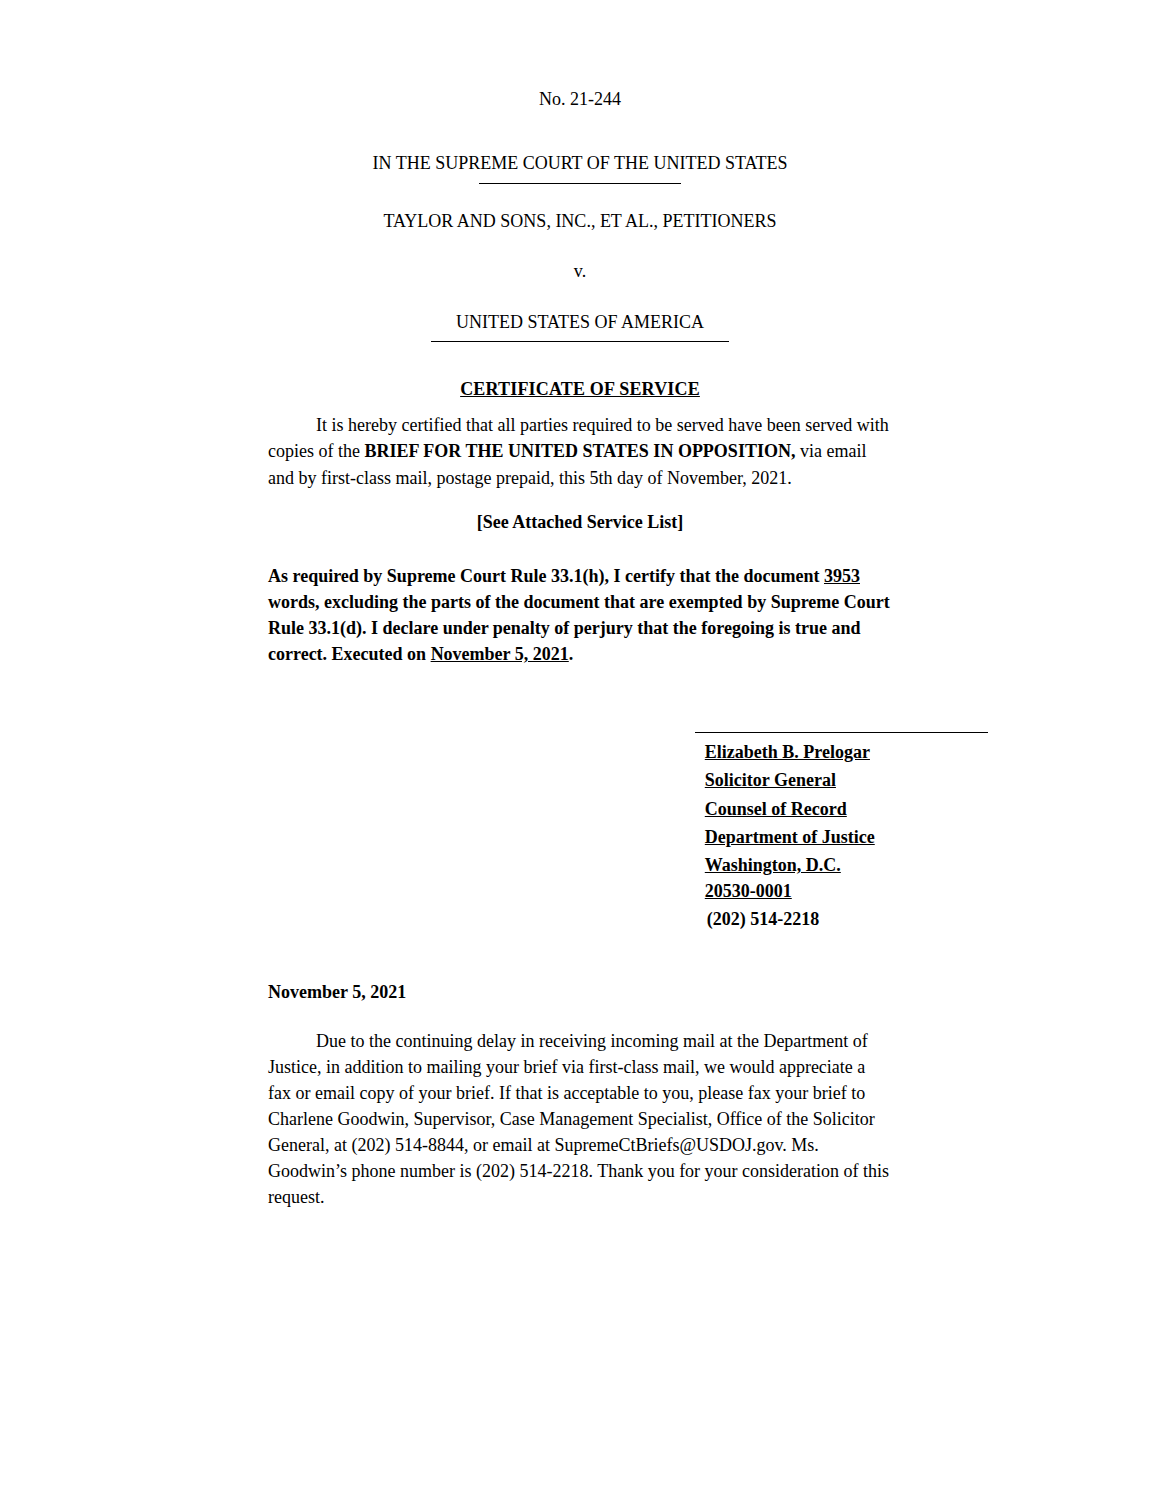No. 21-244
IN THE SUPREME COURT OF THE UNITED STATES
TAYLOR AND SONS, INC., ET AL., PETITIONERS
v.
UNITED STATES OF AMERICA
CERTIFICATE OF SERVICE
It is hereby certified that all parties required to be served have been served with copies of the BRIEF FOR THE UNITED STATES IN OPPOSITION, via email and by first-class mail, postage prepaid, this 5th day of November, 2021.
[See Attached Service List]
As required by Supreme Court Rule 33.1(h), I certify that the document 3953 words, excluding the parts of the document that are exempted by Supreme Court Rule 33.1(d). I declare under penalty of perjury that the foregoing is true and correct. Executed on November 5, 2021.
Elizabeth B. Prelogar
Solicitor General
Counsel of Record
Department of Justice
Washington, D.C. 20530-0001
(202) 514-2218
November 5, 2021
Due to the continuing delay in receiving incoming mail at the Department of Justice, in addition to mailing your brief via first-class mail, we would appreciate a fax or email copy of your brief. If that is acceptable to you, please fax your brief to Charlene Goodwin, Supervisor, Case Management Specialist, Office of the Solicitor General, at (202) 514-8844, or email at SupremeCtBriefs@USDOJ.gov. Ms. Goodwin’s phone number is (202) 514-2218. Thank you for your consideration of this request.